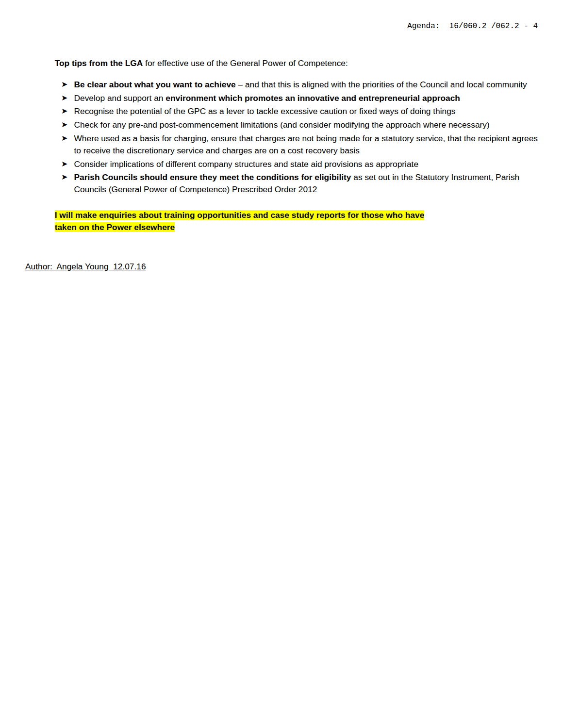Agenda: 16/060.2 /062.2 - 4
Top tips from the LGA for effective use of the General Power of Competence:
Be clear about what you want to achieve – and that this is aligned with the priorities of the Council and local community
Develop and support an environment which promotes an innovative and entrepreneurial approach
Recognise the potential of the GPC as a lever to tackle excessive caution or fixed ways of doing things
Check for any pre-and post-commencement limitations (and consider modifying the approach where necessary)
Where used as a basis for charging, ensure that charges are not being made for a statutory service, that the recipient agrees to receive the discretionary service and charges are on a cost recovery basis
Consider implications of different company structures and state aid provisions as appropriate
Parish Councils should ensure they meet the conditions for eligibility as set out in the Statutory Instrument, Parish Councils (General Power of Competence) Prescribed Order 2012
I will make enquiries about training opportunities and case study reports for those who have taken on the Power elsewhere
Author: Angela Young 12.07.16